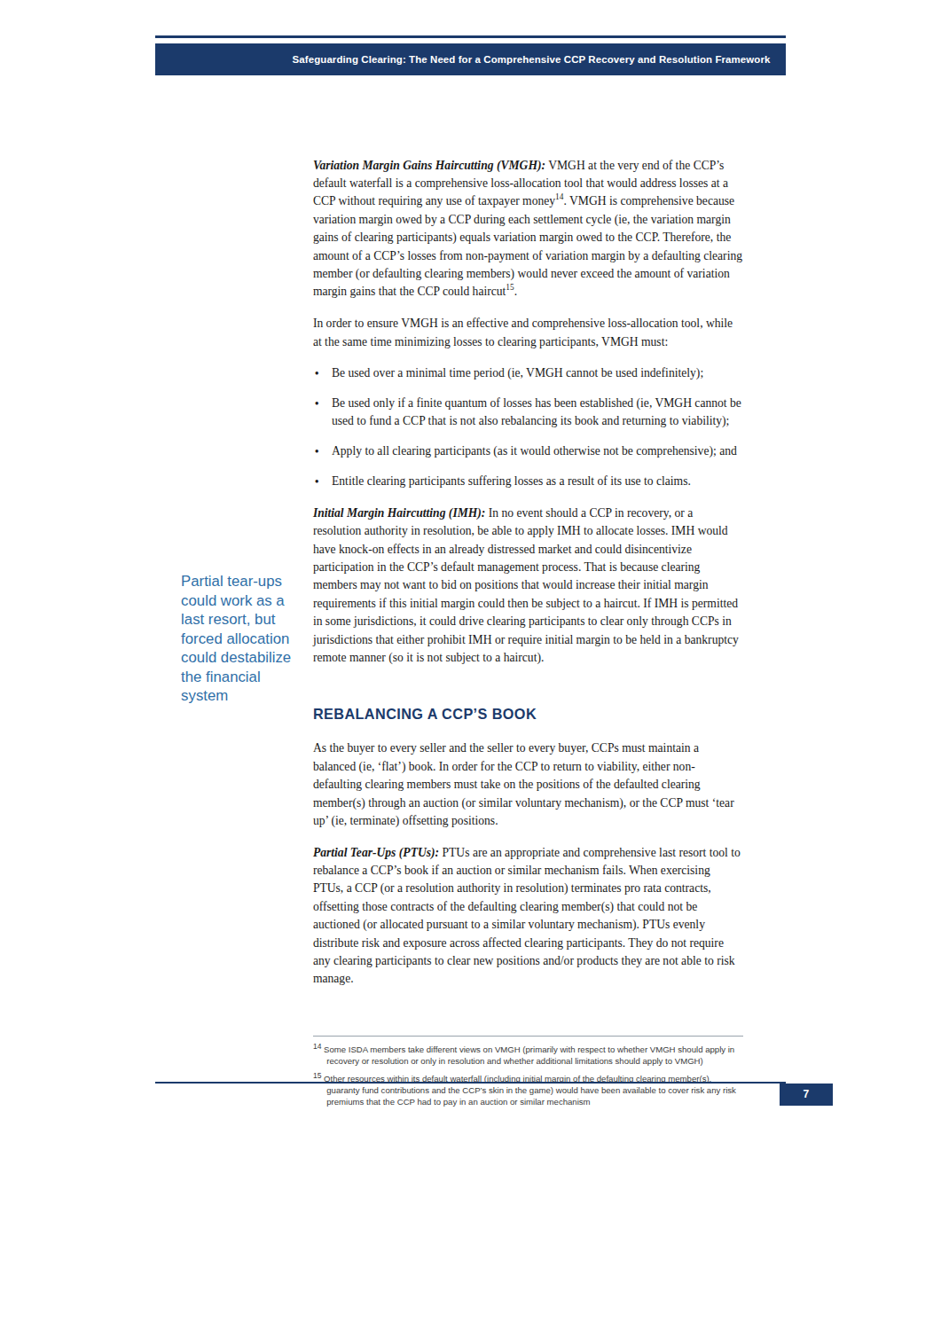Safeguarding Clearing: The Need for a Comprehensive CCP Recovery and Resolution Framework
Variation Margin Gains Haircutting (VMGH): VMGH at the very end of the CCP’s default waterfall is a comprehensive loss-allocation tool that would address losses at a CCP without requiring any use of taxpayer money14. VMGH is comprehensive because variation margin owed by a CCP during each settlement cycle (ie, the variation margin gains of clearing participants) equals variation margin owed to the CCP. Therefore, the amount of a CCP’s losses from non-payment of variation margin by a defaulting clearing member (or defaulting clearing members) would never exceed the amount of variation margin gains that the CCP could haircut15.
In order to ensure VMGH is an effective and comprehensive loss-allocation tool, while at the same time minimizing losses to clearing participants, VMGH must:
Be used over a minimal time period (ie, VMGH cannot be used indefinitely);
Be used only if a finite quantum of losses has been established (ie, VMGH cannot be used to fund a CCP that is not also rebalancing its book and returning to viability);
Apply to all clearing participants (as it would otherwise not be comprehensive); and
Entitle clearing participants suffering losses as a result of its use to claims.
Initial Margin Haircutting (IMH): In no event should a CCP in recovery, or a resolution authority in resolution, be able to apply IMH to allocate losses. IMH would have knock-on effects in an already distressed market and could disincentivize participation in the CCP’s default management process. That is because clearing members may not want to bid on positions that would increase their initial margin requirements if this initial margin could then be subject to a haircut. If IMH is permitted in some jurisdictions, it could drive clearing participants to clear only through CCPs in jurisdictions that either prohibit IMH or require initial margin to be held in a bankruptcy remote manner (so it is not subject to a haircut).
REBALANCING A CCP’S BOOK
As the buyer to every seller and the seller to every buyer, CCPs must maintain a balanced (ie, ‘flat’) book. In order for the CCP to return to viability, either non-defaulting clearing members must take on the positions of the defaulted clearing member(s) through an auction (or similar voluntary mechanism), or the CCP must ‘tear up’ (ie, terminate) offsetting positions.
Partial Tear-Ups (PTUs): PTUs are an appropriate and comprehensive last resort tool to rebalance a CCP’s book if an auction or similar mechanism fails. When exercising PTUs, a CCP (or a resolution authority in resolution) terminates pro rata contracts, offsetting those contracts of the defaulting clearing member(s) that could not be auctioned (or allocated pursuant to a similar voluntary mechanism). PTUs evenly distribute risk and exposure across affected clearing participants. They do not require any clearing participants to clear new positions and/or products they are not able to risk manage.
Partial tear-ups could work as a last resort, but forced allocation could destabilize the financial system
14 Some ISDA members take different views on VMGH (primarily with respect to whether VMGH should apply in recovery or resolution or only in resolution and whether additional limitations should apply to VMGH)
15 Other resources within its default waterfall (including initial margin of the defaulting clearing member(s), guaranty fund contributions and the CCP’s skin in the game) would have been available to cover risk any risk premiums that the CCP had to pay in an auction or similar mechanism
7